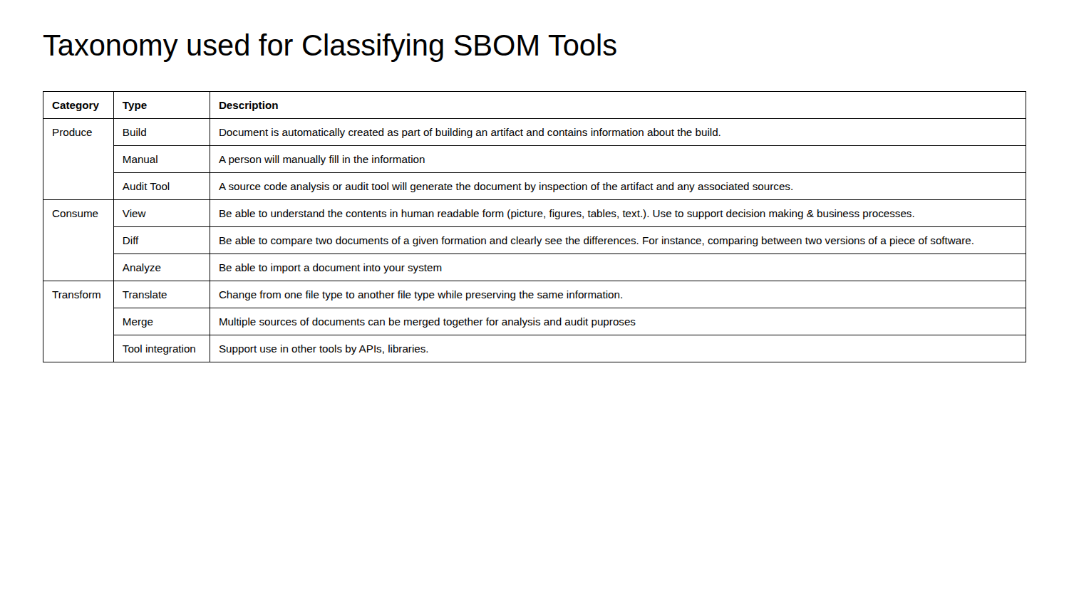Taxonomy used for Classifying SBOM Tools
| Category | Type | Description |
| --- | --- | --- |
| Produce | Build | Document is automatically created as part of building an artifact and contains information about the build. |
| Manual | A person will manually fill in the information |
| Audit Tool | A source code analysis or audit tool will generate the document by inspection of the artifact and any associated sources. |
| Consume | View | Be able to understand the contents in human readable form (picture, figures, tables, text.). Use to support decision making & business processes. |
| Diff | Be able to compare two documents of a given formation and clearly see the differences. For instance, comparing between two versions of a piece of software. |
| Analyze | Be able to import a document into your system |
| Transform | Translate | Change from one file type to another file type while preserving the same information. |
| Merge | Multiple sources of documents can be merged together for analysis and audit puproses |
| Tool integration | Support use in other tools by APIs, libraries. |